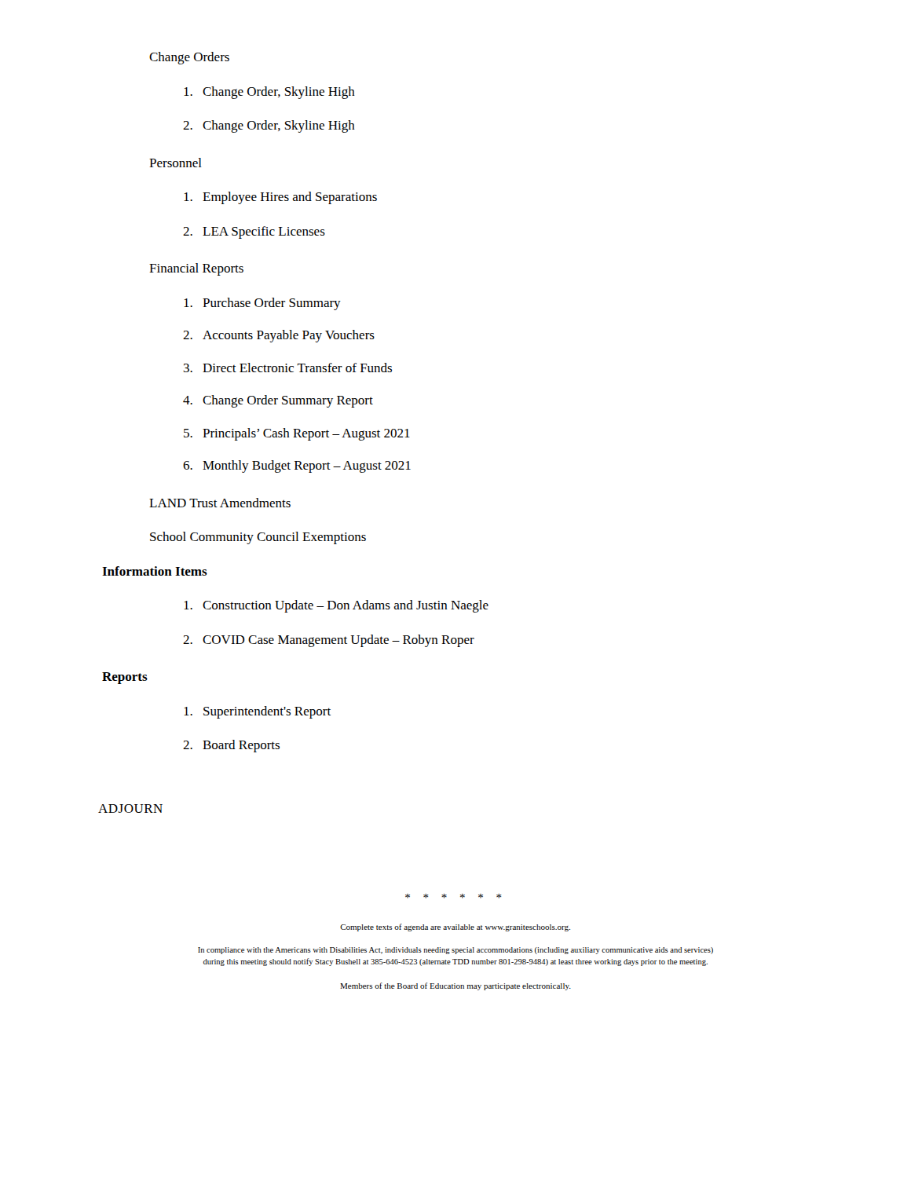Change Orders
Change Order, Skyline High
Change Order, Skyline High
Personnel
Employee Hires and Separations
LEA Specific Licenses
Financial Reports
Purchase Order Summary
Accounts Payable Pay Vouchers
Direct Electronic Transfer of Funds
Change Order Summary Report
Principals’ Cash Report – August 2021
Monthly Budget Report – August 2021
LAND Trust Amendments
School Community Council Exemptions
Information Items
Construction Update – Don Adams and Justin Naegle
COVID Case Management Update – Robyn Roper
Reports
Superintendent's Report
Board Reports
ADJOURN
* * * * * *
Complete texts of agenda are available at www.graniteschools.org.
In compliance with the Americans with Disabilities Act, individuals needing special accommodations (including auxiliary communicative aids and services)
during this meeting should notify Stacy Bushell at 385-646-4523 (alternate TDD number 801-298-9484) at least three working days prior to the meeting.
Members of the Board of Education may participate electronically.